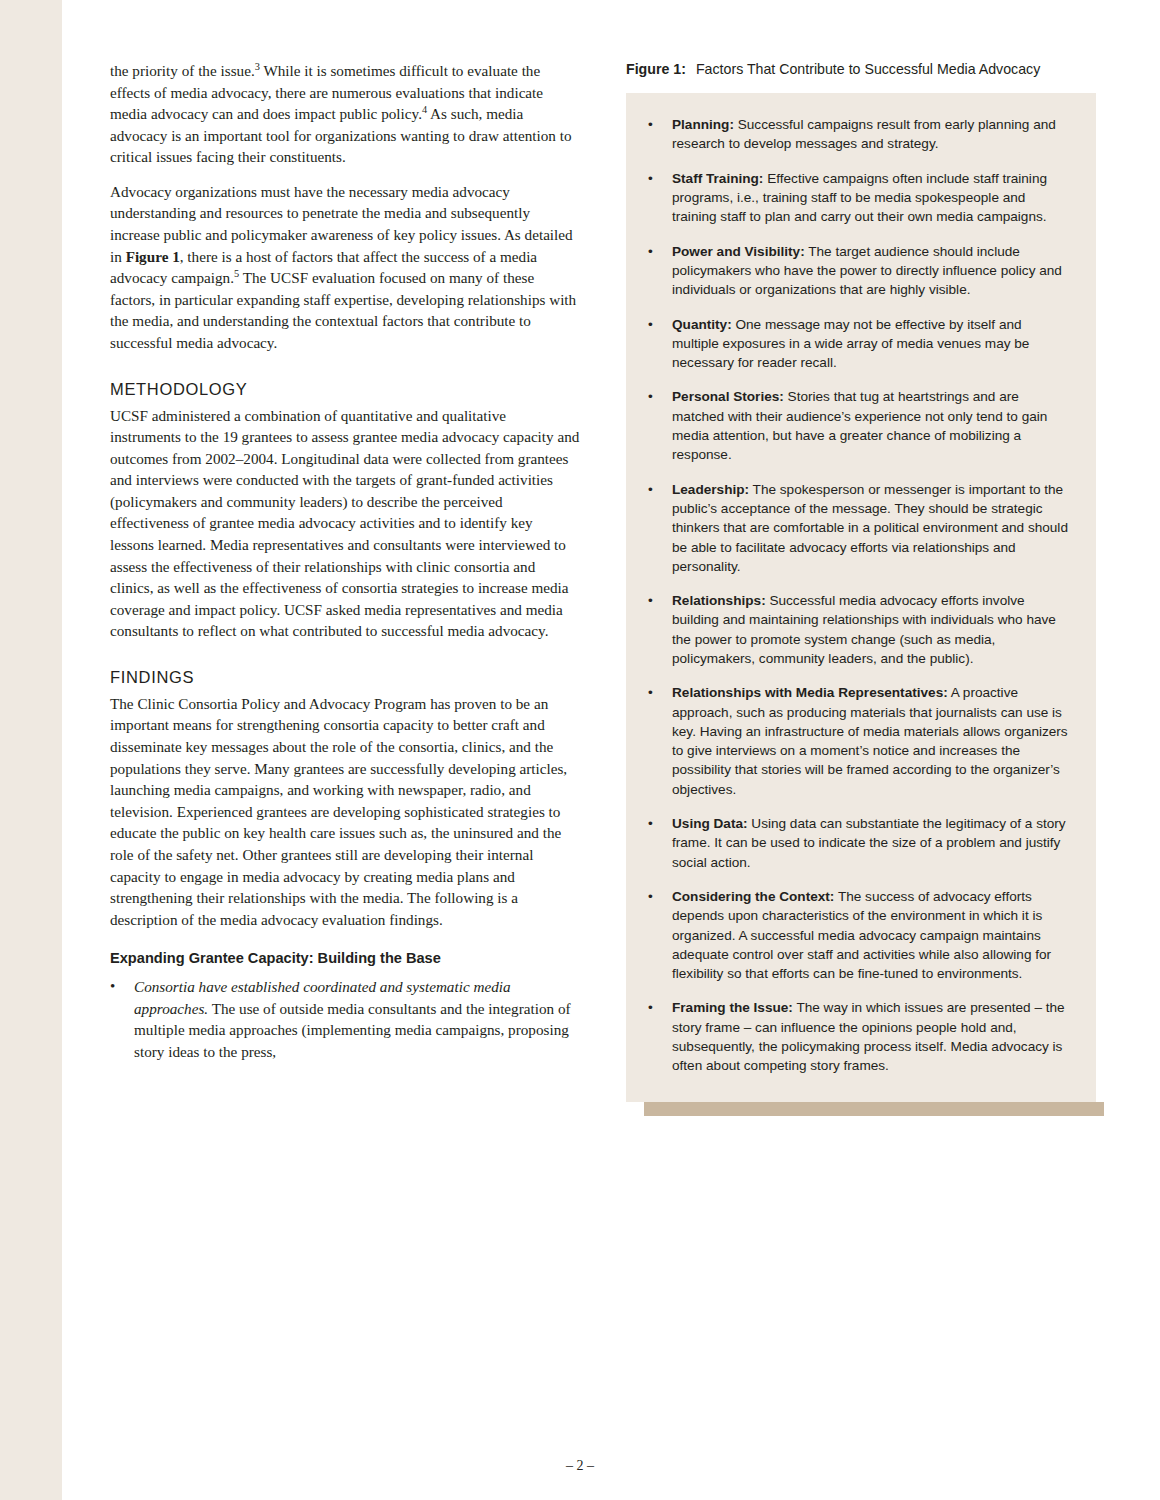the priority of the issue.3 While it is sometimes difficult to evaluate the effects of media advocacy, there are numerous evaluations that indicate media advocacy can and does impact public policy.4 As such, media advocacy is an important tool for organizations wanting to draw attention to critical issues facing their constituents.
Advocacy organizations must have the necessary media advocacy understanding and resources to penetrate the media and subsequently increase public and policymaker awareness of key policy issues. As detailed in Figure 1, there is a host of factors that affect the success of a media advocacy campaign.5 The UCSF evaluation focused on many of these factors, in particular expanding staff expertise, developing relationships with the media, and understanding the contextual factors that contribute to successful media advocacy.
METHODOLOGY
UCSF administered a combination of quantitative and qualitative instruments to the 19 grantees to assess grantee media advocacy capacity and outcomes from 2002–2004. Longitudinal data were collected from grantees and interviews were conducted with the targets of grant-funded activities (policymakers and community leaders) to describe the perceived effectiveness of grantee media advocacy activities and to identify key lessons learned. Media representatives and consultants were interviewed to assess the effectiveness of their relationships with clinic consortia and clinics, as well as the effectiveness of consortia strategies to increase media coverage and impact policy. UCSF asked media representatives and media consultants to reflect on what contributed to successful media advocacy.
FINDINGS
The Clinic Consortia Policy and Advocacy Program has proven to be an important means for strengthening consortia capacity to better craft and disseminate key messages about the role of the consortia, clinics, and the populations they serve. Many grantees are successfully developing articles, launching media campaigns, and working with newspaper, radio, and television. Experienced grantees are developing sophisticated strategies to educate the public on key health care issues such as, the uninsured and the role of the safety net. Other grantees still are developing their internal capacity to engage in media advocacy by creating media plans and strengthening their relationships with the media. The following is a description of the media advocacy evaluation findings.
Expanding Grantee Capacity: Building the Base
•
Consortia have established coordinated and systematic media approaches. The use of outside media consultants and the integration of multiple media approaches (implementing media campaigns, proposing story ideas to the press,
Figure 1: Factors That Contribute to Successful Media Advocacy
•Planning: Successful campaigns result from early planning and research to develop messages and strategy.
•Staff Training: Effective campaigns often include staff training programs, i.e., training staff to be media spokespeople and training staff to plan and carry out their own media campaigns.
•Power and Visibility: The target audience should include policymakers who have the power to directly influence policy and individuals or organizations that are highly visible.
•Quantity: One message may not be effective by itself and multiple exposures in a wide array of media venues may be necessary for reader recall.
•Personal Stories: Stories that tug at heartstrings and are matched with their audience’s experience not only tend to gain media attention, but have a greater chance of mobilizing a response.
•Leadership: The spokesperson or messenger is important to the public’s acceptance of the message. They should be strategic thinkers that are comfortable in a political environment and should be able to facilitate advocacy efforts via relationships and personality.
•Relationships: Successful media advocacy efforts involve building and maintaining relationships with individuals who have the power to promote system change (such as media, policymakers, community leaders, and the public).
•Relationships with Media Representatives: A proactive approach, such as producing materials that journalists can use is key. Having an infrastructure of media materials allows organizers to give interviews on a moment’s notice and increases the possibility that stories will be framed according to the organizer’s objectives.
•Using Data: Using data can substantiate the legitimacy of a story frame. It can be used to indicate the size of a problem and justify social action.
•Considering the Context: The success of advocacy efforts depends upon characteristics of the environment in which it is organized. A successful media advocacy campaign maintains adequate control over staff and activities while also allowing for flexibility so that efforts can be fine-tuned to environments.
•Framing the Issue: The way in which issues are presented – the story frame – can influence the opinions people hold and, subsequently, the policymaking process itself. Media advocacy is often about competing story frames.
– 2 –